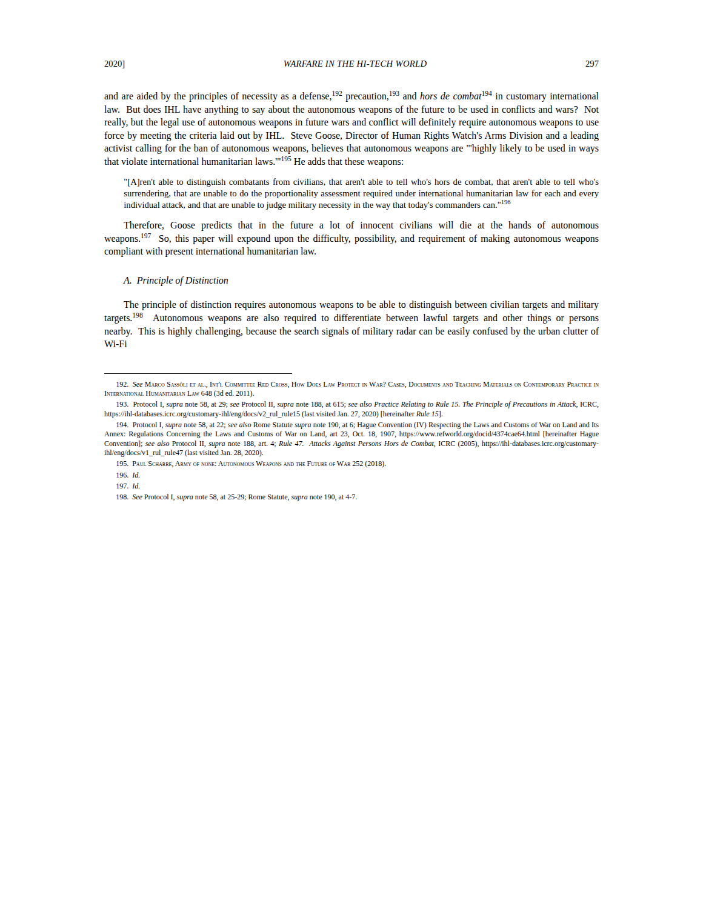2020] Warfare in the Hi-Tech World 297
and are aided by the principles of necessity as a defense,192 precaution,193 and hors de combat194 in customary international law. But does IHL have anything to say about the autonomous weapons of the future to be used in conflicts and wars? Not really, but the legal use of autonomous weapons in future wars and conflict will definitely require autonomous weapons to use force by meeting the criteria laid out by IHL. Steve Goose, Director of Human Rights Watch's Arms Division and a leading activist calling for the ban of autonomous weapons, believes that autonomous weapons are "'highly likely to be used in ways that violate international humanitarian laws.'"195 He adds that these weapons:
"[A]ren't able to distinguish combatants from civilians, that aren't able to tell who's hors de combat, that aren't able to tell who's surrendering, that are unable to do the proportionality assessment required under international humanitarian law for each and every individual attack, and that are unable to judge military necessity in the way that today's commanders can."196
Therefore, Goose predicts that in the future a lot of innocent civilians will die at the hands of autonomous weapons.197 So, this paper will expound upon the difficulty, possibility, and requirement of making autonomous weapons compliant with present international humanitarian law.
A. Principle of Distinction
The principle of distinction requires autonomous weapons to be able to distinguish between civilian targets and military targets.198 Autonomous weapons are also required to differentiate between lawful targets and other things or persons nearby. This is highly challenging, because the search signals of military radar can be easily confused by the urban clutter of Wi-Fi
192. See Marco Sassòli et al., Int'l Committee Red Cross, How Does Law Protect in War? Cases, Documents and Teaching Materials on Contemporary Practice in International Humanitarian Law 648 (3d ed. 2011).
193. Protocol I, supra note 58, at 29; see Protocol II, supra note 188, at 615; see also Practice Relating to Rule 15. The Principle of Precautions in Attack, ICRC, https://ihl-databases.icrc.org/customary-ihl/eng/docs/v2_rul_rule15 (last visited Jan. 27, 2020) [hereinafter Rule 15].
194. Protocol I, supra note 58, at 22; see also Rome Statute supra note 190, at 6; Hague Convention (IV) Respecting the Laws and Customs of War on Land and Its Annex: Regulations Concerning the Laws and Customs of War on Land, art 23, Oct. 18, 1907, https://www.refworld.org/docid/4374cae64.html [hereinafter Hague Convention]; see also Protocol II, supra note 188, art. 4; Rule 47. Attacks Against Persons Hors de Combat, ICRC (2005), https://ihl-databases.icrc.org/customary-ihl/eng/docs/v1_rul_rule47 (last visited Jan. 28, 2020).
195. Paul Scharre, Army of none: Autonomous Weapons and the Future of War 252 (2018).
196. Id.
197. Id.
198. See Protocol I, supra note 58, at 25-29; Rome Statute, supra note 190, at 4-7.